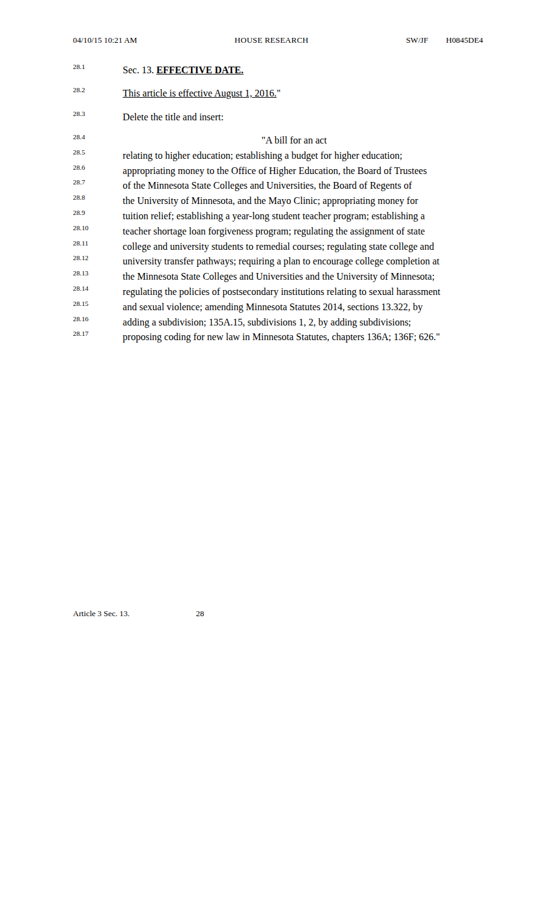04/10/15 10:21 AM HOUSE RESEARCH SW/JF H0845DE4
| 28.1 | Sec. 13. EFFECTIVE DATE. |
| 28.2 | This article is effective August 1, 2016. " |
| 28.3 | Delete the title and insert: |
| 28.4 | "A bill for an act |
| 28.5 | relating to higher education; establishing a budget for higher education; |
| 28.6 | appropriating money to the Office of Higher Education, the Board of Trustees |
| 28.7 | of the Minnesota State Colleges and Universities, the Board of Regents of |
| 28.8 | the University of Minnesota, and the Mayo Clinic; appropriating money for |
| 28.9 | tuition relief; establishing a year-long student teacher program; establishing a |
| 28.10 | teacher shortage loan forgiveness program; regulating the assignment of state |
| 28.11 | college and university students to remedial courses; regulating state college and |
| 28.12 | university transfer pathways; requiring a plan to encourage college completion at |
| 28.13 | the Minnesota State Colleges and Universities and the University of Minnesota; |
| 28.14 | regulating the policies of postsecondary institutions relating to sexual harassment |
| 28.15 | and sexual violence; amending Minnesota Statutes 2014, sections 13.322, by |
| 28.16 | adding a subdivision; 135A.15, subdivisions 1, 2, by adding subdivisions; |
| 28.17 | proposing coding for new law in Minnesota Statutes, chapters 136A; 136F; 626." |
Article 3 Sec. 13. 28